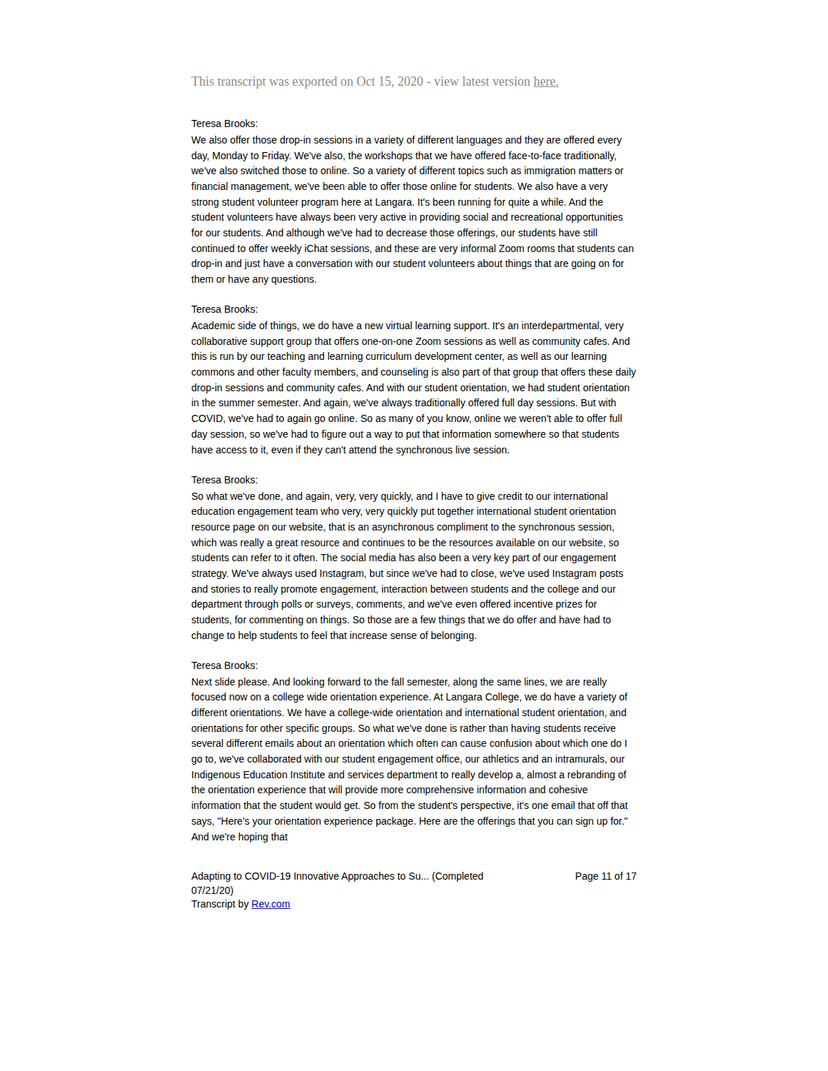This transcript was exported on Oct 15, 2020 - view latest version here.
Teresa Brooks:
We also offer those drop-in sessions in a variety of different languages and they are offered every day, Monday to Friday. We've also, the workshops that we have offered face-to-face traditionally, we've also switched those to online. So a variety of different topics such as immigration matters or financial management, we've been able to offer those online for students. We also have a very strong student volunteer program here at Langara. It's been running for quite a while. And the student volunteers have always been very active in providing social and recreational opportunities for our students. And although we've had to decrease those offerings, our students have still continued to offer weekly iChat sessions, and these are very informal Zoom rooms that students can drop-in and just have a conversation with our student volunteers about things that are going on for them or have any questions.
Teresa Brooks:
Academic side of things, we do have a new virtual learning support. It's an interdepartmental, very collaborative support group that offers one-on-one Zoom sessions as well as community cafes. And this is run by our teaching and learning curriculum development center, as well as our learning commons and other faculty members, and counseling is also part of that group that offers these daily drop-in sessions and community cafes. And with our student orientation, we had student orientation in the summer semester. And again, we've always traditionally offered full day sessions. But with COVID, we've had to again go online. So as many of you know, online we weren't able to offer full day session, so we've had to figure out a way to put that information somewhere so that students have access to it, even if they can't attend the synchronous live session.
Teresa Brooks:
So what we've done, and again, very, very quickly, and I have to give credit to our international education engagement team who very, very quickly put together international student orientation resource page on our website, that is an asynchronous compliment to the synchronous session, which was really a great resource and continues to be the resources available on our website, so students can refer to it often. The social media has also been a very key part of our engagement strategy. We've always used Instagram, but since we've had to close, we've used Instagram posts and stories to really promote engagement, interaction between students and the college and our department through polls or surveys, comments, and we've even offered incentive prizes for students, for commenting on things. So those are a few things that we do offer and have had to change to help students to feel that increase sense of belonging.
Teresa Brooks:
Next slide please. And looking forward to the fall semester, along the same lines, we are really focused now on a college wide orientation experience. At Langara College, we do have a variety of different orientations. We have a college-wide orientation and international student orientation, and orientations for other specific groups. So what we've done is rather than having students receive several different emails about an orientation which often can cause confusion about which one do I go to, we've collaborated with our student engagement office, our athletics and an intramurals, our Indigenous Education Institute and services department to really develop a, almost a rebranding of the orientation experience that will provide more comprehensive information and cohesive information that the student would get. So from the student's perspective, it's one email that off that says, "Here's your orientation experience package. Here are the offerings that you can sign up for." And we're hoping that
Adapting to COVID-19 Innovative Approaches to Su... (Completed 07/21/20)
Transcript by Rev.com
Page 11 of 17